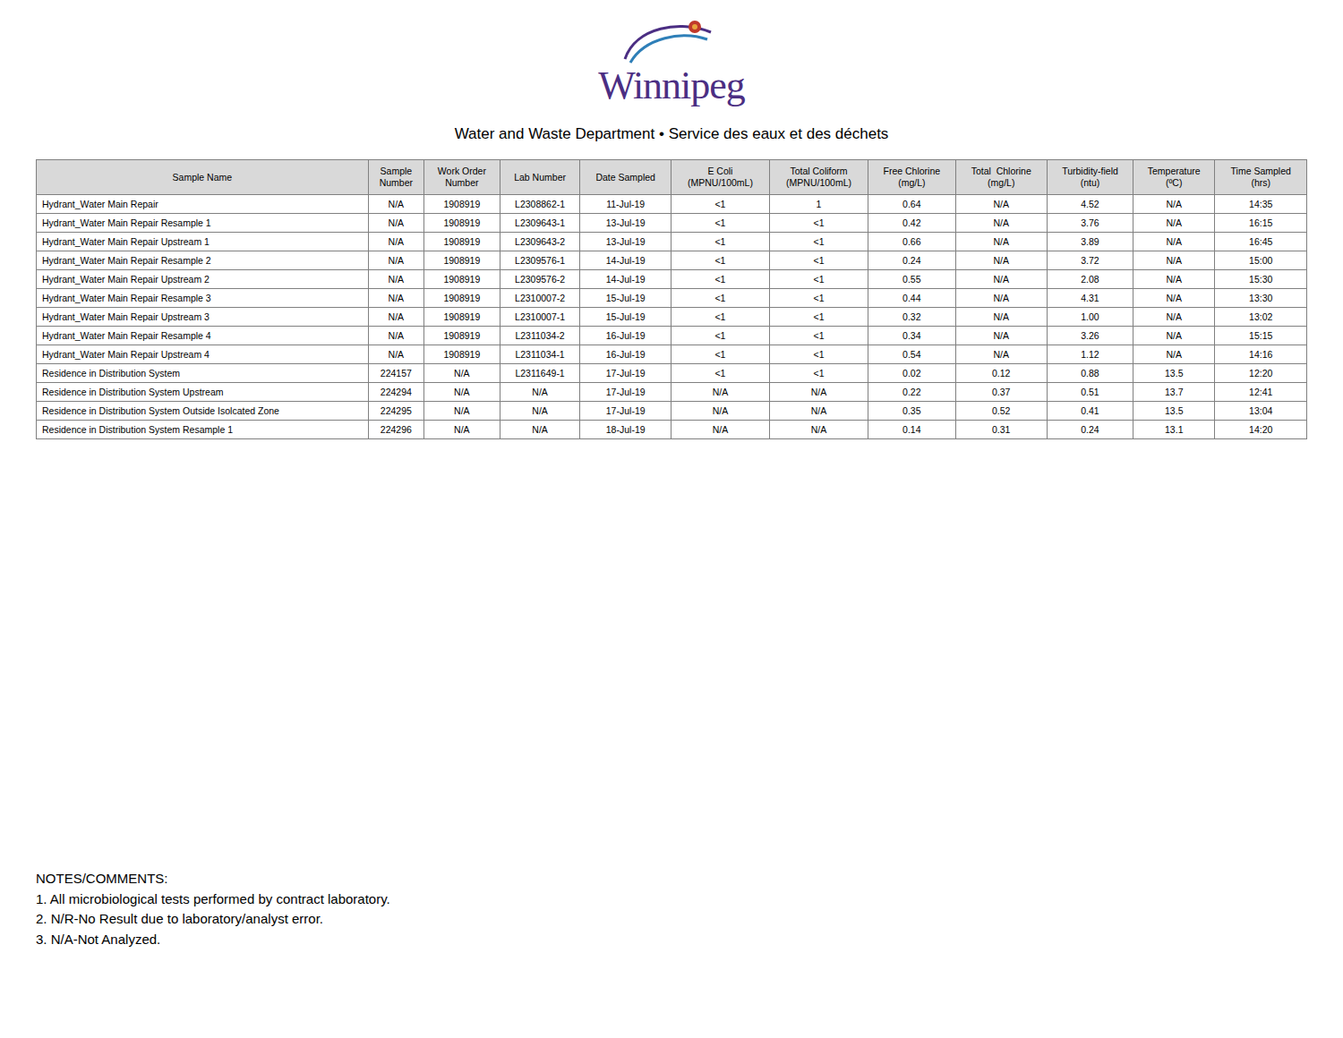Winnipeg
Water and Waste Department • Service des eaux et des déchets
| Sample Name | Sample Number | Work Order Number | Lab Number | Date Sampled | E Coli (MPNU/100mL) | Total Coliform (MPNU/100mL) | Free Chlorine (mg/L) | Total Chlorine (mg/L) | Turbidity-field (ntu) | Temperature (ºC) | Time Sampled (hrs) |
| --- | --- | --- | --- | --- | --- | --- | --- | --- | --- | --- | --- |
| Hydrant_Water Main Repair | N/A | 1908919 | L2308862-1 | 11-Jul-19 | <1 | 1 | 0.64 | N/A | 4.52 | N/A | 14:35 |
| Hydrant_Water Main Repair Resample 1 | N/A | 1908919 | L2309643-1 | 13-Jul-19 | <1 | <1 | 0.42 | N/A | 3.76 | N/A | 16:15 |
| Hydrant_Water Main Repair Upstream 1 | N/A | 1908919 | L2309643-2 | 13-Jul-19 | <1 | <1 | 0.66 | N/A | 3.89 | N/A | 16:45 |
| Hydrant_Water Main Repair Resample 2 | N/A | 1908919 | L2309576-1 | 14-Jul-19 | <1 | <1 | 0.24 | N/A | 3.72 | N/A | 15:00 |
| Hydrant_Water Main Repair Upstream 2 | N/A | 1908919 | L2309576-2 | 14-Jul-19 | <1 | <1 | 0.55 | N/A | 2.08 | N/A | 15:30 |
| Hydrant_Water Main Repair Resample 3 | N/A | 1908919 | L2310007-2 | 15-Jul-19 | <1 | <1 | 0.44 | N/A | 4.31 | N/A | 13:30 |
| Hydrant_Water Main Repair Upstream 3 | N/A | 1908919 | L2310007-1 | 15-Jul-19 | <1 | <1 | 0.32 | N/A | 1.00 | N/A | 13:02 |
| Hydrant_Water Main Repair Resample 4 | N/A | 1908919 | L2311034-2 | 16-Jul-19 | <1 | <1 | 0.34 | N/A | 3.26 | N/A | 15:15 |
| Hydrant_Water Main Repair Upstream 4 | N/A | 1908919 | L2311034-1 | 16-Jul-19 | <1 | <1 | 0.54 | N/A | 1.12 | N/A | 14:16 |
| Residence in Distribution System | 224157 | N/A | L2311649-1 | 17-Jul-19 | <1 | <1 | 0.02 | 0.12 | 0.88 | 13.5 | 12:20 |
| Residence in Distribution System Upstream | 224294 | N/A | N/A | 17-Jul-19 | N/A | N/A | 0.22 | 0.37 | 0.51 | 13.7 | 12:41 |
| Residence in Distribution System Outside Isolcated Zone | 224295 | N/A | N/A | 17-Jul-19 | N/A | N/A | 0.35 | 0.52 | 0.41 | 13.5 | 13:04 |
| Residence in Distribution System Resample 1 | 224296 | N/A | N/A | 18-Jul-19 | N/A | N/A | 0.14 | 0.31 | 0.24 | 13.1 | 14:20 |
NOTES/COMMENTS:
1. All microbiological tests performed by contract laboratory.
2. N/R-No Result due to laboratory/analyst error.
3. N/A-Not Analyzed.